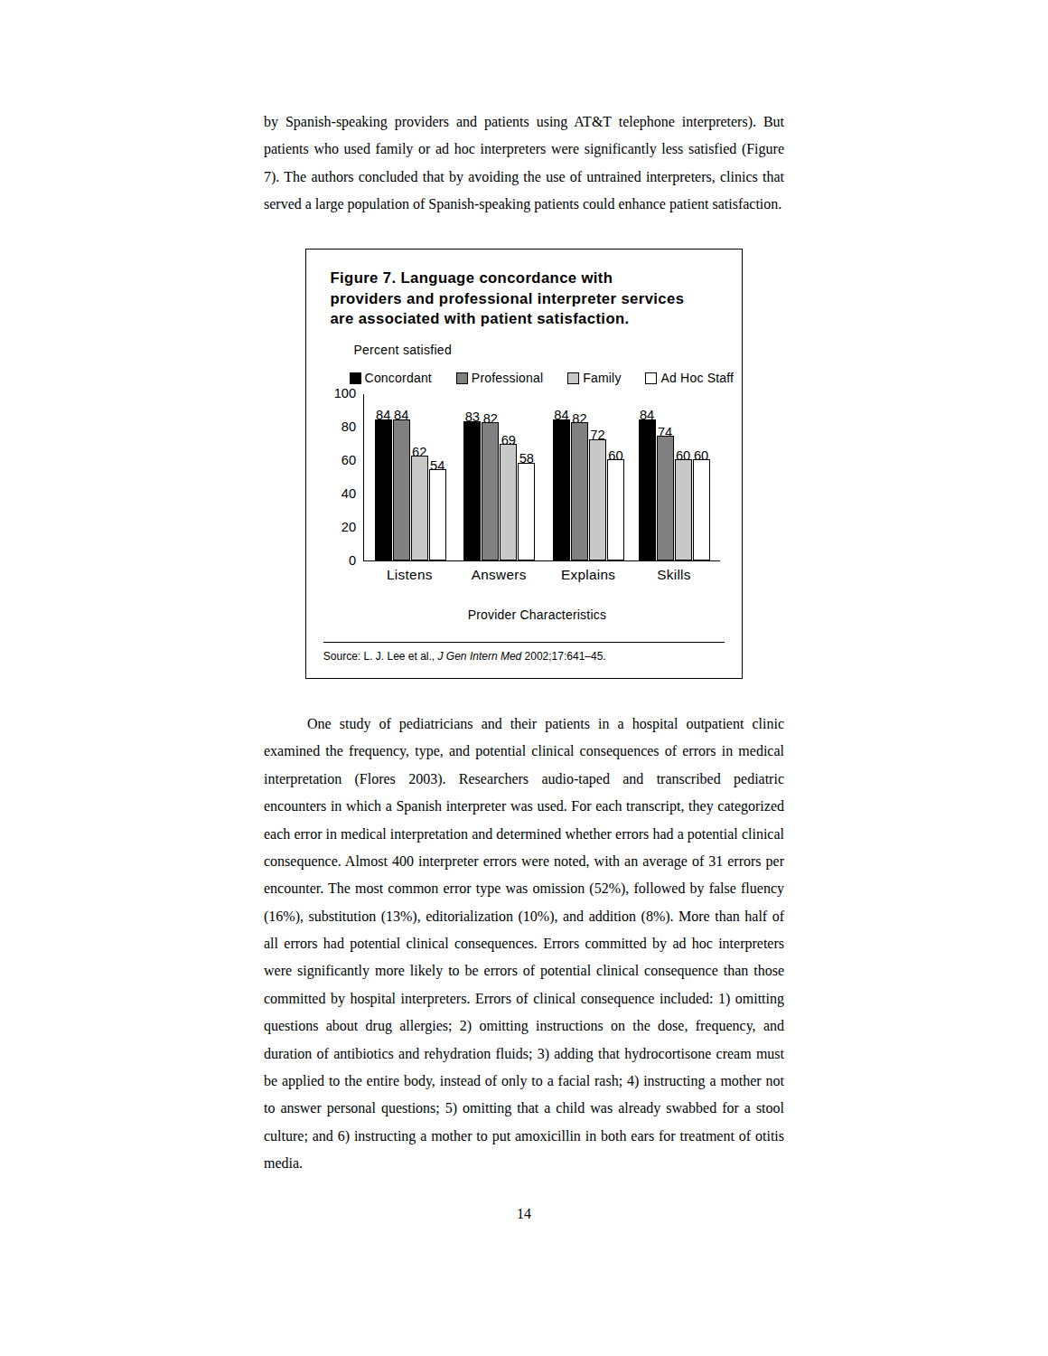by Spanish-speaking providers and patients using AT&T telephone interpreters). But patients who used family or ad hoc interpreters were significantly less satisfied (Figure 7). The authors concluded that by avoiding the use of untrained interpreters, clinics that served a large population of Spanish-speaking patients could enhance patient satisfaction.
Figure 7. Language concordance with
providers and professional interpreter services
are associated with patient satisfaction.
Percent satisfied
Concordant Professional Family Ad Hoc Staff
100
80
60
40
20
0
84
84
62
54
83
82
69
58
84
82
72
60
84
74
60
60
Listens
Answers
Explains
Skills
Provider Characteristics
Source: L. J. Lee et al., J Gen Intern Med 2002;17:641–45.
One study of pediatricians and their patients in a hospital outpatient clinic examined the frequency, type, and potential clinical consequences of errors in medical interpretation (Flores 2003). Researchers audio-taped and transcribed pediatric encounters in which a Spanish interpreter was used. For each transcript, they categorized each error in medical interpretation and determined whether errors had a potential clinical consequence. Almost 400 interpreter errors were noted, with an average of 31 errors per encounter. The most common error type was omission (52%), followed by false fluency (16%), substitution (13%), editorialization (10%), and addition (8%). More than half of all errors had potential clinical consequences. Errors committed by ad hoc interpreters were significantly more likely to be errors of potential clinical consequence than those committed by hospital interpreters. Errors of clinical consequence included: 1) omitting questions about drug allergies; 2) omitting instructions on the dose, frequency, and duration of antibiotics and rehydration fluids; 3) adding that hydrocortisone cream must be applied to the entire body, instead of only to a facial rash; 4) instructing a mother not to answer personal questions; 5) omitting that a child was already swabbed for a stool culture; and 6) instructing a mother to put amoxicillin in both ears for treatment of otitis media.
14